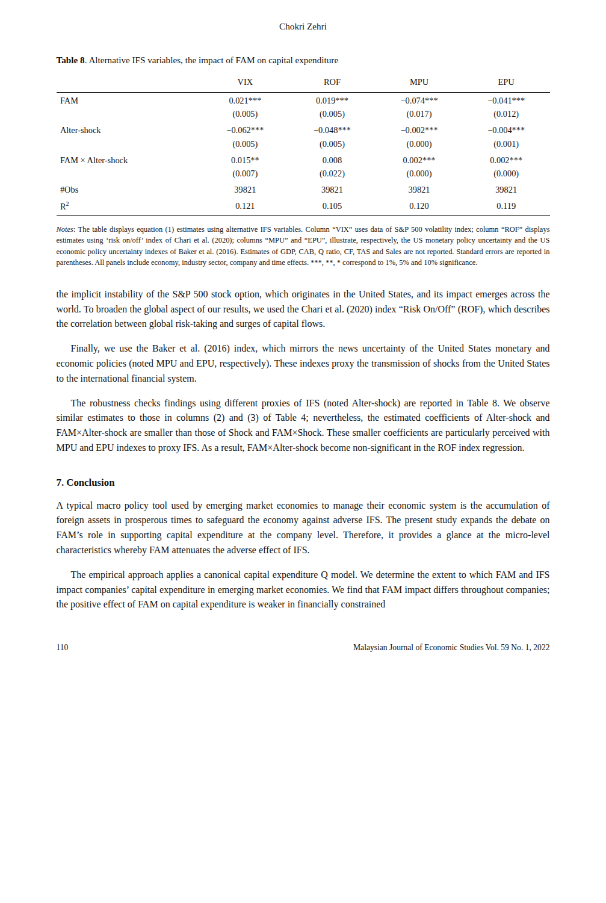Chokri Zehri
Table 8. Alternative IFS variables, the impact of FAM on capital expenditure
| | VIX | ROF | MPU | EPU |
| --- | --- | --- | --- | --- |
| FAM | 0.021*** (0.005) | 0.019*** (0.005) | −0.074*** (0.017) | −0.041*** (0.012) |
| Alter-shock | −0.062*** (0.005) | −0.048*** (0.005) | −0.002*** (0.000) | −0.004*** (0.001) |
| FAM × Alter-shock | 0.015** (0.007) | 0.008 (0.022) | 0.002*** (0.000) | 0.002*** (0.000) |
| #Obs | 39821 | 39821 | 39821 | 39821 |
| R 2 | 0.121 | 0.105 | 0.120 | 0.119 |
Notes: The table displays equation (1) estimates using alternative IFS variables. Column “VIX” uses data of S&P 500 volatility index; column “ROF” displays estimates using ‘risk on/off’ index of Chari et al. (2020); columns “MPU” and “EPU”, illustrate, respectively, the US monetary policy uncertainty and the US economic policy uncertainty indexes of Baker et al. (2016). Estimates of GDP, CAB, Q ratio, CF, TAS and Sales are not reported. Standard errors are reported in parentheses. All panels include economy, industry sector, company and time effects. ***, **, * correspond to 1%, 5% and 10% significance.
the implicit instability of the S&P 500 stock option, which originates in the United States, and its impact emerges across the world. To broaden the global aspect of our results, we used the Chari et al. (2020) index “Risk On/Off” (ROF), which describes the correlation between global risk-taking and surges of capital flows.
Finally, we use the Baker et al. (2016) index, which mirrors the news uncertainty of the United States monetary and economic policies (noted MPU and EPU, respectively). These indexes proxy the transmission of shocks from the United States to the international financial system.
The robustness checks findings using different proxies of IFS (noted Alter-shock) are reported in Table 8. We observe similar estimates to those in columns (2) and (3) of Table 4; nevertheless, the estimated coefficients of Alter-shock and FAM×Alter-shock are smaller than those of Shock and FAM×Shock. These smaller coefficients are particularly perceived with MPU and EPU indexes to proxy IFS. As a result, FAM×Alter-shock become non-significant in the ROF index regression.
7. Conclusion
A typical macro policy tool used by emerging market economies to manage their economic system is the accumulation of foreign assets in prosperous times to safeguard the economy against adverse IFS. The present study expands the debate on FAM’s role in supporting capital expenditure at the company level. Therefore, it provides a glance at the micro-level characteristics whereby FAM attenuates the adverse effect of IFS.
The empirical approach applies a canonical capital expenditure Q model. We determine the extent to which FAM and IFS impact companies’ capital expenditure in emerging market economies. We find that FAM impact differs throughout companies; the positive effect of FAM on capital expenditure is weaker in financially constrained
110 Malaysian Journal of Economic Studies Vol. 59 No. 1, 2022